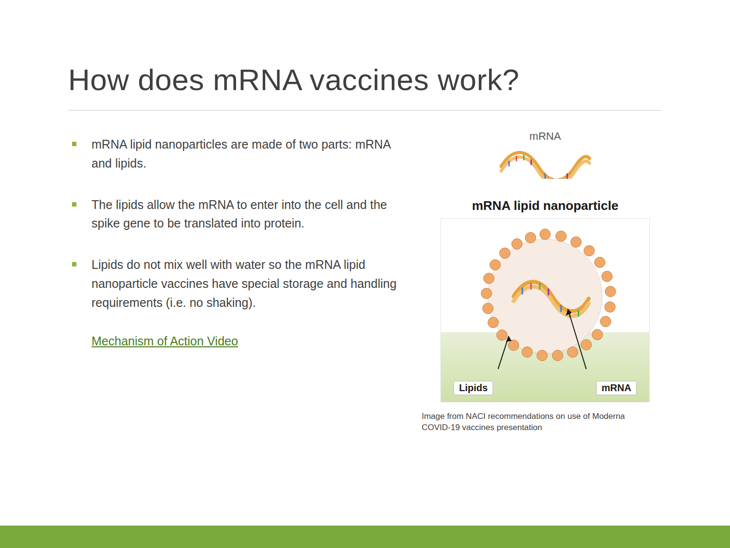How does mRNA vaccines work?
mRNA lipid nanoparticles are made of two parts: mRNA and lipids.
The lipids allow the mRNA to enter into the cell and the spike gene to be translated into protein.
Lipids do not mix well with water so the mRNA lipid nanoparticle vaccines have special storage and handling requirements (i.e. no shaking).
Mechanism of Action Video
mRNA
mRNA lipid nanoparticle
Lipids mRNA
Image from NACI recommendations on use of Moderna COVID-19 vaccines presentation